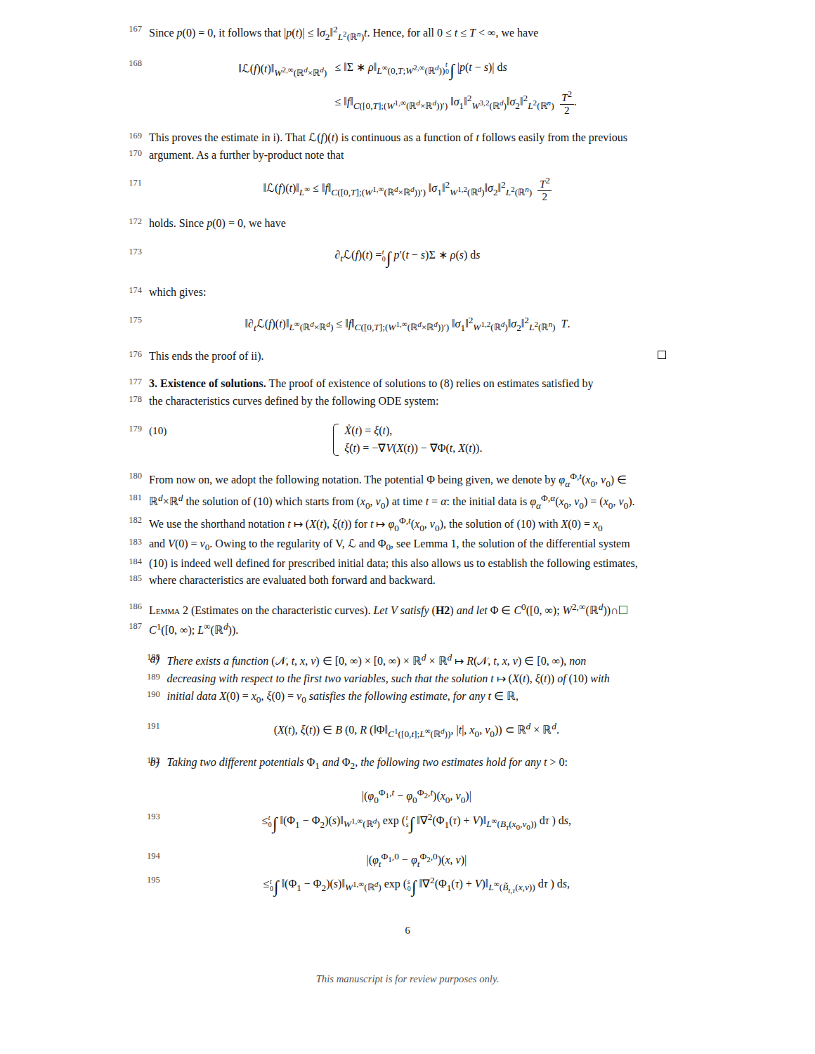167 Since p(0) = 0, it follows that |p(t)| ≤ ‖σ2‖2L2(ℝn)t. Hence, for all 0 ≤ t ≤ T < ∞, we have
168
| ‖ℒ( f )( t )‖ W 2,∞ (ℝ d ×ℝ d ) | ≤ ‖Σ ∗ ρ ‖ L ∞ (0, T ; W 2,∞ (ℝ d )) t 0 ∫ / p ( t − s )/ d s |
| | ≤ ‖ f ‖ C ([0, T ];( W 1,∞ (ℝ d ×ℝ d ))′) ‖ σ 1 ‖ 2 W 3,2 (ℝ d ) ‖ σ 2 ‖ 2 L 2 (ℝ n ) T 2 2 . |
169 This proves the estimate in i). That ℒ(f)(t) is continuous as a function of t follows easily from the previous
170argument. As a further by-product note that
171 ‖ℒ(f)(t)‖L∞ ≤ ‖f‖C([0,T];(W1,∞(ℝd×ℝd))′) ‖σ1‖2W1,2(ℝd)‖σ2‖2L2(ℝn) T22
172holds. Since p(0) = 0, we have
173 ∂tℒ(f)(t) = t 0∫ p′(t − s)Σ ∗ ρ(s) ds
174which gives:
175 ‖∂tℒ(f)(t)‖L∞(ℝd×ℝd) ≤ ‖f‖C([0,T];(W1,∞(ℝd×ℝd))′) ‖σ1‖2W1,2(ℝd)‖σ2‖2L2(ℝn) T.
176 This ends the proof of ii).
177 3. Existence of solutions. The proof of existence of solutions to (8) relies on estimates satisfied by
178the characteristics curves defined by the following ODE system:
179(10) Ẋ(t) = ξ(t), ξ̇(t) = −∇V(X(t)) − ∇Φ(t, X(t)).
180 From now on, we adopt the following notation. The potential Φ being given, we denote by φαΦ,t(x0, v0) ∈
181 ℝd×ℝd the solution of (10) which starts from (x0, v0) at time t = α: the initial data is φαΦ,α(x0, v0) = (x0, v0).
182 We use the shorthand notation t ↦ (X(t), ξ(t)) for t ↦ φ0Φ,t(x0, v0), the solution of (10) with X(0) = x0
183and V(0) = v0. Owing to the regularity of V, ℒ and Φ0, see Lemma 1, the solution of the differential system
184(10) is indeed well defined for prescribed initial data; this also allows us to establish the following estimates,
185where characteristics are evaluated both forward and backward.
186 Lemma 2 (Estimates on the characteristic curves). Let V satisfy (H2) and let Φ ∈ C0([0, ∞); W2,∞(ℝd))∩
187 C1([0, ∞); L∞(ℝd)).
188 a) There exists a function (𝒩, t, x, v) ∈ [0, ∞) × [0, ∞) × ℝd × ℝd ↦ R(𝒩, t, x, v) ∈ [0, ∞), non
189 decreasing with respect to the first two variables, such that the solution t ↦ (X(t), ξ(t)) of (10) with
190 initial data X(0) = x0, ξ(0) = v0 satisfies the following estimate, for any t ∈ ℝ,
191 (X(t), ξ(t)) ∈ B (0, R (‖Φ‖C1([0,t];L∞(ℝd)), |t|, x0, v0)) ⊂ ℝd × ℝd.
192 b) Taking two different potentials Φ1 and Φ2, the following two estimates hold for any t > 0:
|(φ0Φ1,t − φ0Φ2,t)(x0, v0)|
193 ≤ t 0∫ ‖(Φ1 − Φ2)(s)‖W1,∞(ℝd) exp ( ts∫ ‖∇2(Φ1(τ) + V)‖L∞(Bτ(x0,v0)) dτ ) ds,
194 |(φtΦ1,0 − φtΦ2,0)(x, v)|
195 ≤ t 0∫ ‖(Φ1 − Φ2)(s)‖W1,∞(ℝd) exp ( s 0∫ ‖∇2(Φ1(τ) + V)‖L∞(B̃t,τ(x,v)) dτ ) ds,
6
This manuscript is for review purposes only.